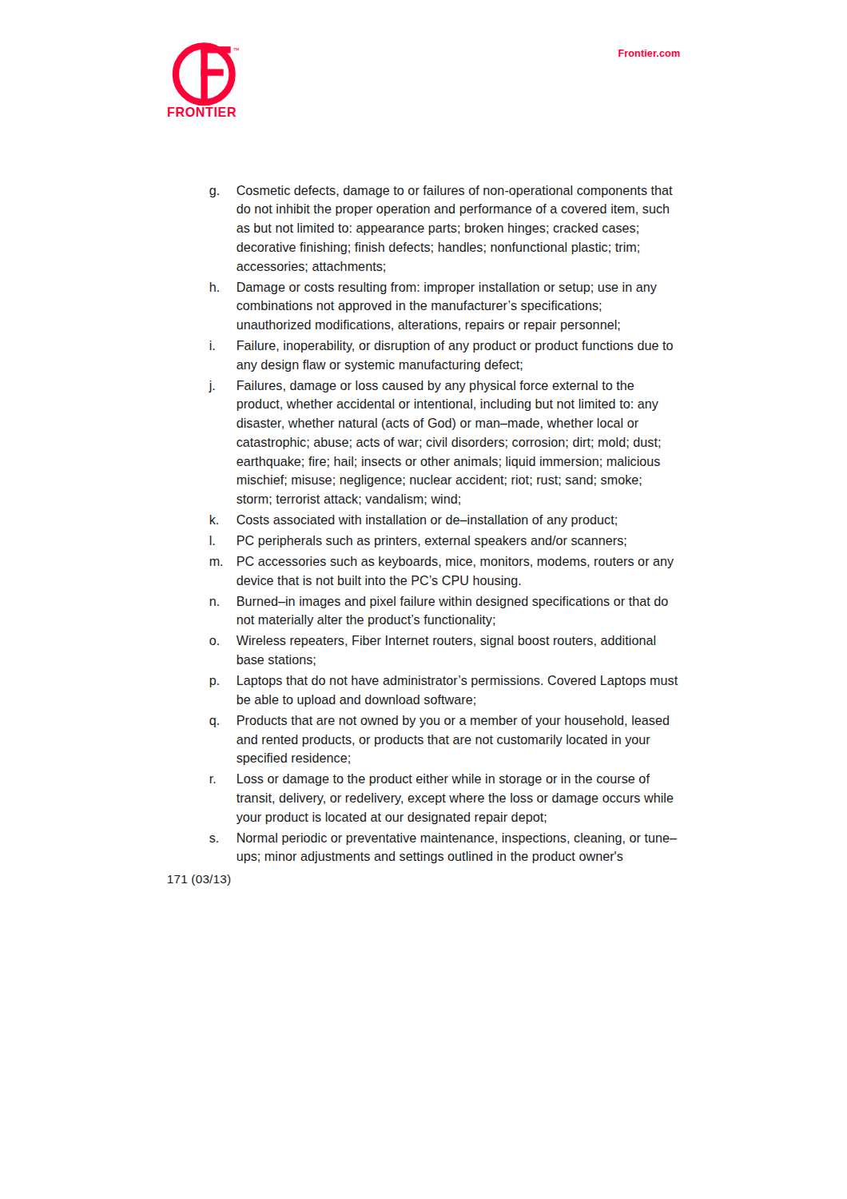FRONTIER ™
Frontier.com
g. Cosmetic defects, damage to or failures of non-operational components that do not inhibit the proper operation and performance of a covered item, such as but not limited to: appearance parts; broken hinges; cracked cases; decorative finishing; finish defects; handles; nonfunctional plastic; trim; accessories; attachments;
h. Damage or costs resulting from: improper installation or setup; use in any combinations not approved in the manufacturer’s specifications; unauthorized modifications, alterations, repairs or repair personnel;
i. Failure, inoperability, or disruption of any product or product functions due to any design flaw or systemic manufacturing defect;
j. Failures, damage or loss caused by any physical force external to the product, whether accidental or intentional, including but not limited to: any disaster, whether natural (acts of God) or man–made, whether local or catastrophic; abuse; acts of war; civil disorders; corrosion; dirt; mold; dust; earthquake; fire; hail; insects or other animals; liquid immersion; malicious mischief; misuse; negligence; nuclear accident; riot; rust; sand; smoke; storm; terrorist attack; vandalism; wind;
k. Costs associated with installation or de–installation of any product;
l. PC peripherals such as printers, external speakers and/or scanners;
m. PC accessories such as keyboards, mice, monitors, modems, routers or any device that is not built into the PC’s CPU housing.
n. Burned–in images and pixel failure within designed specifications or that do not materially alter the product’s functionality;
o. Wireless repeaters, Fiber Internet routers, signal boost routers, additional base stations;
p. Laptops that do not have administrator’s permissions. Covered Laptops must be able to upload and download software;
q. Products that are not owned by you or a member of your household, leased and rented products, or products that are not customarily located in your specified residence;
r. Loss or damage to the product either while in storage or in the course of transit, delivery, or redelivery, except where the loss or damage occurs while your product is located at our designated repair depot;
s. Normal periodic or preventative maintenance, inspections, cleaning, or tune–ups; minor adjustments and settings outlined in the product owner's
171 (03/13)